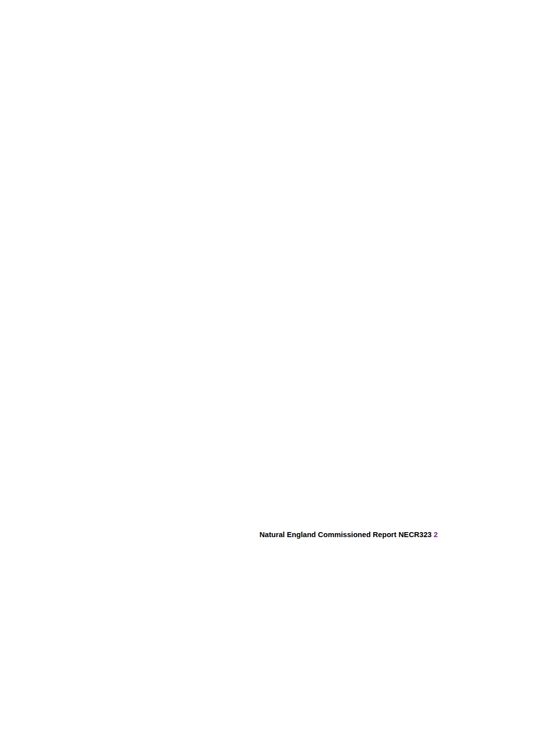Natural England Commissioned Report NECR323 2